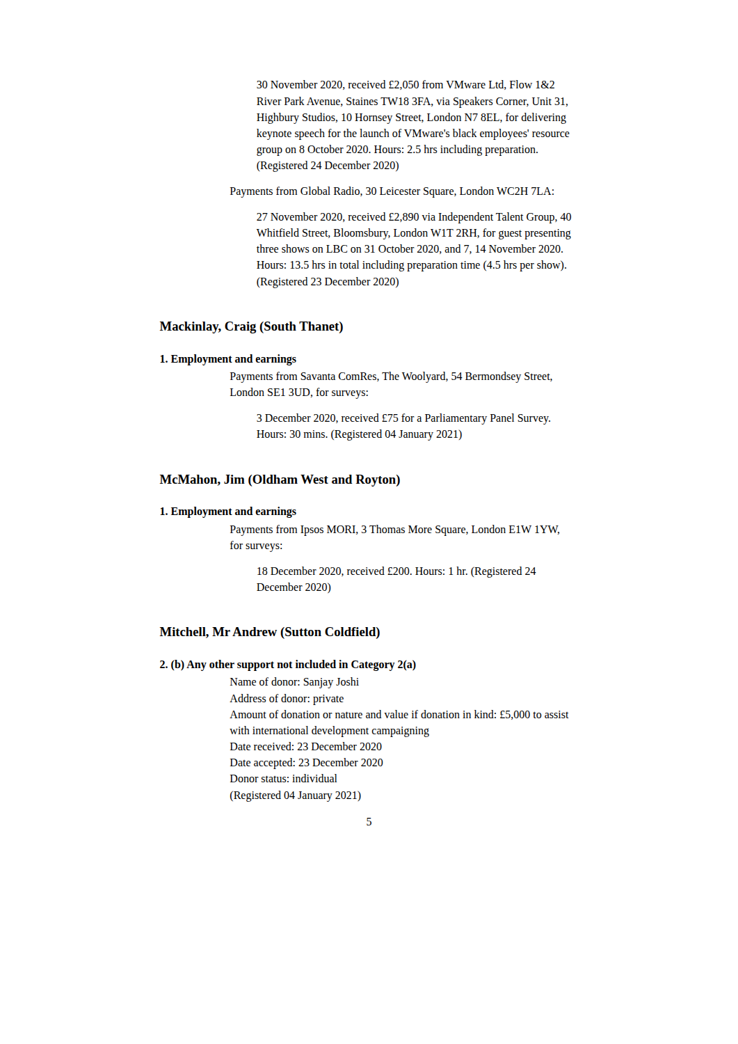30 November 2020, received £2,050 from VMware Ltd, Flow 1&2 River Park Avenue, Staines TW18 3FA, via Speakers Corner, Unit 31, Highbury Studios, 10 Hornsey Street, London N7 8EL, for delivering keynote speech for the launch of VMware's black employees' resource group on 8 October 2020. Hours: 2.5 hrs including preparation. (Registered 24 December 2020)
Payments from Global Radio, 30 Leicester Square, London WC2H 7LA:
27 November 2020, received £2,890 via Independent Talent Group, 40 Whitfield Street, Bloomsbury, London W1T 2RH, for guest presenting three shows on LBC on 31 October 2020, and 7, 14 November 2020. Hours: 13.5 hrs in total including preparation time (4.5 hrs per show). (Registered 23 December 2020)
Mackinlay, Craig (South Thanet)
1. Employment and earnings
Payments from Savanta ComRes, The Woolyard, 54 Bermondsey Street, London SE1 3UD, for surveys:
3 December 2020, received £75 for a Parliamentary Panel Survey. Hours: 30 mins. (Registered 04 January 2021)
McMahon, Jim (Oldham West and Royton)
1. Employment and earnings
Payments from Ipsos MORI, 3 Thomas More Square, London E1W 1YW, for surveys:
18 December 2020, received £200. Hours: 1 hr. (Registered 24 December 2020)
Mitchell, Mr Andrew (Sutton Coldfield)
2. (b) Any other support not included in Category 2(a)
Name of donor: Sanjay Joshi
Address of donor: private
Amount of donation or nature and value if donation in kind: £5,000 to assist with international development campaigning
Date received: 23 December 2020
Date accepted: 23 December 2020
Donor status: individual
(Registered 04 January 2021)
5